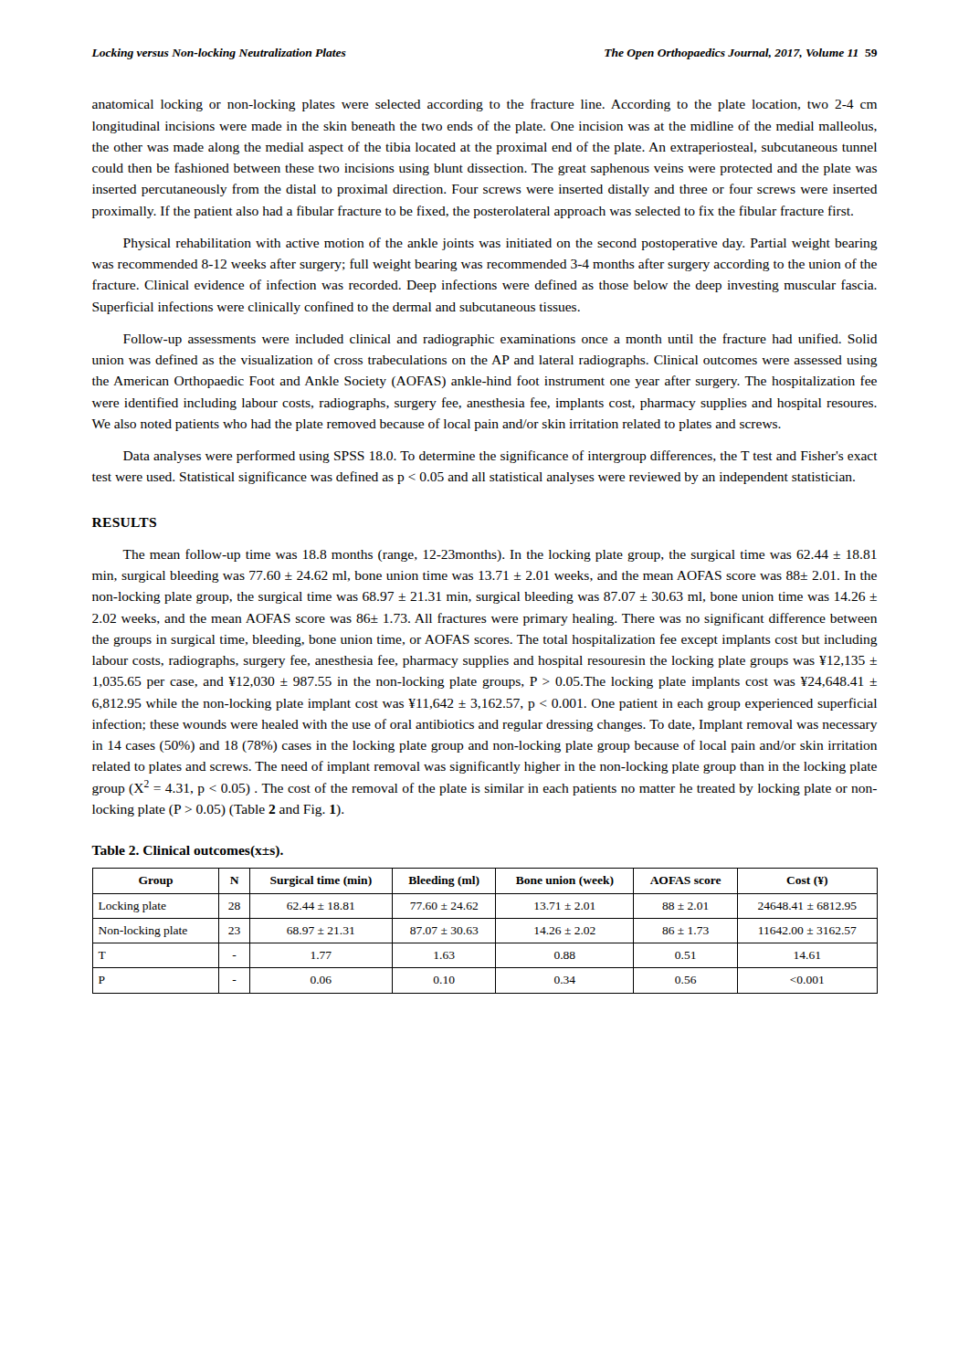Locking versus Non-locking Neutralization Plates
The Open Orthopaedics Journal, 2017, Volume 11 59
anatomical locking or non-locking plates were selected according to the fracture line. According to the plate location, two 2-4 cm longitudinal incisions were made in the skin beneath the two ends of the plate. One incision was at the midline of the medial malleolus, the other was made along the medial aspect of the tibia located at the proximal end of the plate. An extraperiosteal, subcutaneous tunnel could then be fashioned between these two incisions using blunt dissection. The great saphenous veins were protected and the plate was inserted percutaneously from the distal to proximal direction. Four screws were inserted distally and three or four screws were inserted proximally. If the patient also had a fibular fracture to be fixed, the posterolateral approach was selected to fix the fibular fracture first.
Physical rehabilitation with active motion of the ankle joints was initiated on the second postoperative day. Partial weight bearing was recommended 8-12 weeks after surgery; full weight bearing was recommended 3-4 months after surgery according to the union of the fracture. Clinical evidence of infection was recorded. Deep infections were defined as those below the deep investing muscular fascia. Superficial infections were clinically confined to the dermal and subcutaneous tissues.
Follow-up assessments were included clinical and radiographic examinations once a month until the fracture had unified. Solid union was defined as the visualization of cross trabeculations on the AP and lateral radiographs. Clinical outcomes were assessed using the American Orthopaedic Foot and Ankle Society (AOFAS) ankle-hind foot instrument one year after surgery. The hospitalization fee were identified including labour costs, radiographs, surgery fee, anesthesia fee, implants cost, pharmacy supplies and hospital resoures. We also noted patients who had the plate removed because of local pain and/or skin irritation related to plates and screws.
Data analyses were performed using SPSS 18.0. To determine the significance of intergroup differences, the T test and Fisher's exact test were used. Statistical significance was defined as p < 0.05 and all statistical analyses were reviewed by an independent statistician.
RESULTS
The mean follow-up time was 18.8 months (range, 12-23months). In the locking plate group, the surgical time was 62.44 ± 18.81 min, surgical bleeding was 77.60 ± 24.62 ml, bone union time was 13.71 ± 2.01 weeks, and the mean AOFAS score was 88± 2.01. In the non-locking plate group, the surgical time was 68.97 ± 21.31 min, surgical bleeding was 87.07 ± 30.63 ml, bone union time was 14.26 ± 2.02 weeks, and the mean AOFAS score was 86± 1.73. All fractures were primary healing. There was no significant difference between the groups in surgical time, bleeding, bone union time, or AOFAS scores. The total hospitalization fee except implants cost but including labour costs, radiographs, surgery fee, anesthesia fee, pharmacy supplies and hospital resouresin the locking plate groups was ¥12,135 ± 1,035.65 per case, and ¥12,030 ± 987.55 in the non-locking plate groups, P > 0.05.The locking plate implants cost was ¥24,648.41 ± 6,812.95 while the non-locking plate implant cost was ¥11,642 ± 3,162.57, p < 0.001. One patient in each group experienced superficial infection; these wounds were healed with the use of oral antibiotics and regular dressing changes. To date, Implant removal was necessary in 14 cases (50%) and 18 (78%) cases in the locking plate group and non-locking plate group because of local pain and/or skin irritation related to plates and screws. The need of implant removal was significantly higher in the non-locking plate group than in the locking plate group (X2 = 4.31, p < 0.05) . The cost of the removal of the plate is similar in each patients no matter he treated by locking plate or non-locking plate (P > 0.05) (Table 2 and Fig. 1).
Table 2. Clinical outcomes(x±s).
| Group | N | Surgical time (min) | Bleeding (ml) | Bone union (week) | AOFAS score | Cost (¥) |
| --- | --- | --- | --- | --- | --- | --- |
| Locking plate | 28 | 62.44 ± 18.81 | 77.60 ± 24.62 | 13.71 ± 2.01 | 88 ± 2.01 | 24648.41 ± 6812.95 |
| Non-locking plate | 23 | 68.97 ± 21.31 | 87.07 ± 30.63 | 14.26 ± 2.02 | 86 ± 1.73 | 11642.00 ± 3162.57 |
| T | - | 1.77 | 1.63 | 0.88 | 0.51 | 14.61 |
| P | - | 0.06 | 0.10 | 0.34 | 0.56 | <0.001 |